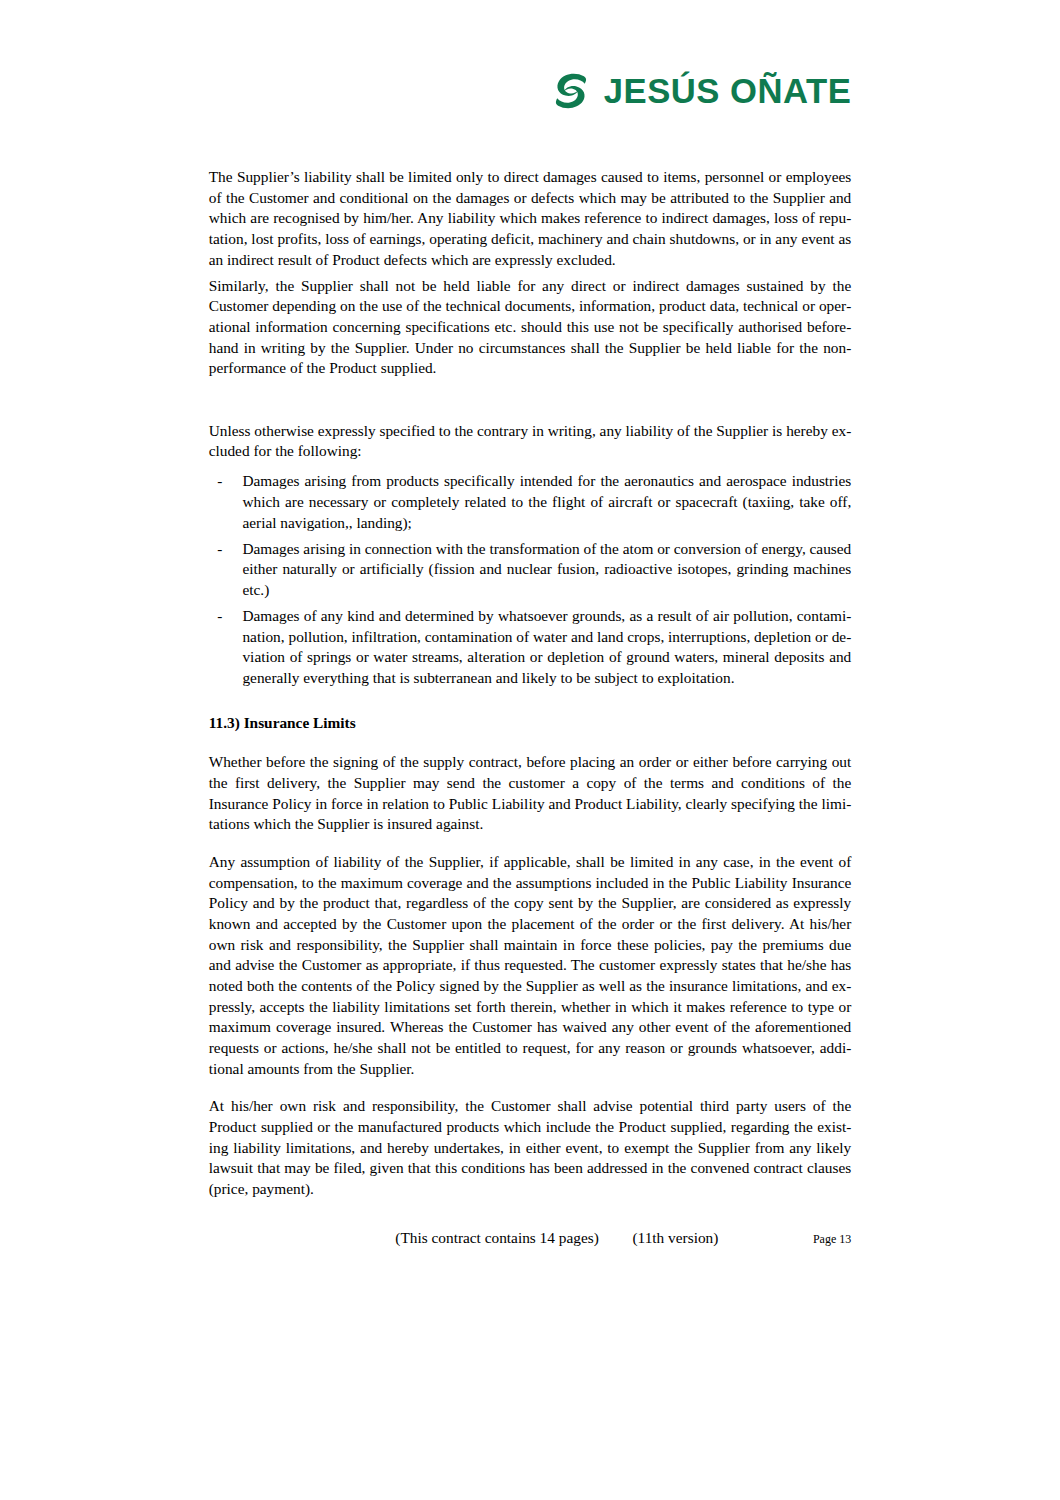JESÚS OÑATE
The Supplier’s liability shall be limited only to direct damages caused to items, personnel or employees of the Customer and conditional on the damages or defects which may be attributed to the Supplier and which are recognised by him/her. Any liability which makes reference to indirect damages, loss of reputation, lost profits, loss of earnings, operating deficit, machinery and chain shutdowns, or in any event as an indirect result of Product defects which are expressly excluded.
Similarly, the Supplier shall not be held liable for any direct or indirect damages sustained by the Customer depending on the use of the technical documents, information, product data, technical or operational information concerning specifications etc. should this use not be specifically authorised beforehand in writing by the Supplier. Under no circumstances shall the Supplier be held liable for the non-performance of the Product supplied.
Unless otherwise expressly specified to the contrary in writing, any liability of the Supplier is hereby excluded for the following:
Damages arising from products specifically intended for the aeronautics and aerospace industries which are necessary or completely related to the flight of aircraft or spacecraft (taxiing, take off, aerial navigation,, landing);
Damages arising in connection with the transformation of the atom or conversion of energy, caused either naturally or artificially (fission and nuclear fusion, radioactive isotopes, grinding machines etc.)
Damages of any kind and determined by whatsoever grounds, as a result of air pollution, contamination, pollution, infiltration, contamination of water and land crops, interruptions, depletion or deviation of springs or water streams, alteration or depletion of ground waters, mineral deposits and generally everything that is subterranean and likely to be subject to exploitation.
11.3) Insurance Limits
Whether before the signing of the supply contract, before placing an order or either before carrying out the first delivery, the Supplier may send the customer a copy of the terms and conditions of the Insurance Policy in force in relation to Public Liability and Product Liability, clearly specifying the limitations which the Supplier is insured against.
Any assumption of liability of the Supplier, if applicable, shall be limited in any case, in the event of compensation, to the maximum coverage and the assumptions included in the Public Liability Insurance Policy and by the product that, regardless of the copy sent by the Supplier, are considered as expressly known and accepted by the Customer upon the placement of the order or the first delivery. At his/her own risk and responsibility, the Supplier shall maintain in force these policies, pay the premiums due and advise the Customer as appropriate, if thus requested. The customer expressly states that he/she has noted both the contents of the Policy signed by the Supplier as well as the insurance limitations, and expressly, accepts the liability limitations set forth therein, whether in which it makes reference to type or maximum coverage insured. Whereas the Customer has waived any other event of the aforementioned requests or actions, he/she shall not be entitled to request, for any reason or grounds whatsoever, additional amounts from the Supplier.
At his/her own risk and responsibility, the Customer shall advise potential third party users of the Product supplied or the manufactured products which include the Product supplied, regarding the existing liability limitations, and hereby undertakes, in either event, to exempt the Supplier from any likely lawsuit that may be filed, given that this conditions has been addressed in the convened contract clauses (price, payment).
(This contract contains 14 pages)(11th version)
Page 13